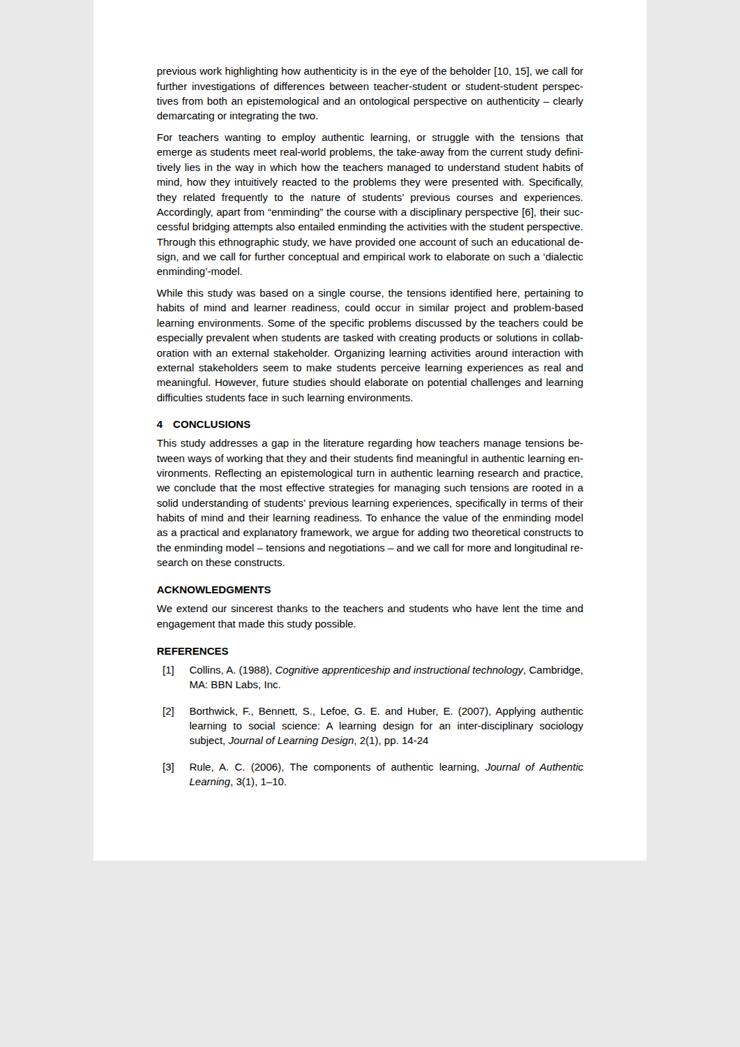previous work highlighting how authenticity is in the eye of the beholder [10, 15], we call for further investigations of differences between teacher-student or student-student perspectives from both an epistemological and an ontological perspective on authenticity – clearly demarcating or integrating the two.
For teachers wanting to employ authentic learning, or struggle with the tensions that emerge as students meet real-world problems, the take-away from the current study definitively lies in the way in which how the teachers managed to understand student habits of mind, how they intuitively reacted to the problems they were presented with. Specifically, they related frequently to the nature of students’ previous courses and experiences. Accordingly, apart from “enminding” the course with a disciplinary perspective [6], their successful bridging attempts also entailed enminding the activities with the student perspective. Through this ethnographic study, we have provided one account of such an educational design, and we call for further conceptual and empirical work to elaborate on such a ‘dialectic enminding’-model.
While this study was based on a single course, the tensions identified here, pertaining to habits of mind and learner readiness, could occur in similar project and problem-based learning environments. Some of the specific problems discussed by the teachers could be especially prevalent when students are tasked with creating products or solutions in collaboration with an external stakeholder. Organizing learning activities around interaction with external stakeholders seem to make students perceive learning experiences as real and meaningful. However, future studies should elaborate on potential challenges and learning difficulties students face in such learning environments.
4 CONCLUSIONS
This study addresses a gap in the literature regarding how teachers manage tensions between ways of working that they and their students find meaningful in authentic learning environments. Reflecting an epistemological turn in authentic learning research and practice, we conclude that the most effective strategies for managing such tensions are rooted in a solid understanding of students’ previous learning experiences, specifically in terms of their habits of mind and their learning readiness. To enhance the value of the enminding model as a practical and explanatory framework, we argue for adding two theoretical constructs to the enminding model – tensions and negotiations – and we call for more and longitudinal research on these constructs.
Acknowledgments
We extend our sincerest thanks to the teachers and students who have lent the time and engagement that made this study possible.
References
[1] Collins, A. (1988), Cognitive apprenticeship and instructional technology, Cambridge, MA: BBN Labs, Inc.
[2] Borthwick, F., Bennett, S., Lefoe, G. E. and Huber, E. (2007), Applying authentic learning to social science: A learning design for an inter-disciplinary sociology subject, Journal of Learning Design, 2(1), pp. 14-24
[3] Rule, A. C. (2006), The components of authentic learning, Journal of Authentic Learning, 3(1), 1–10.